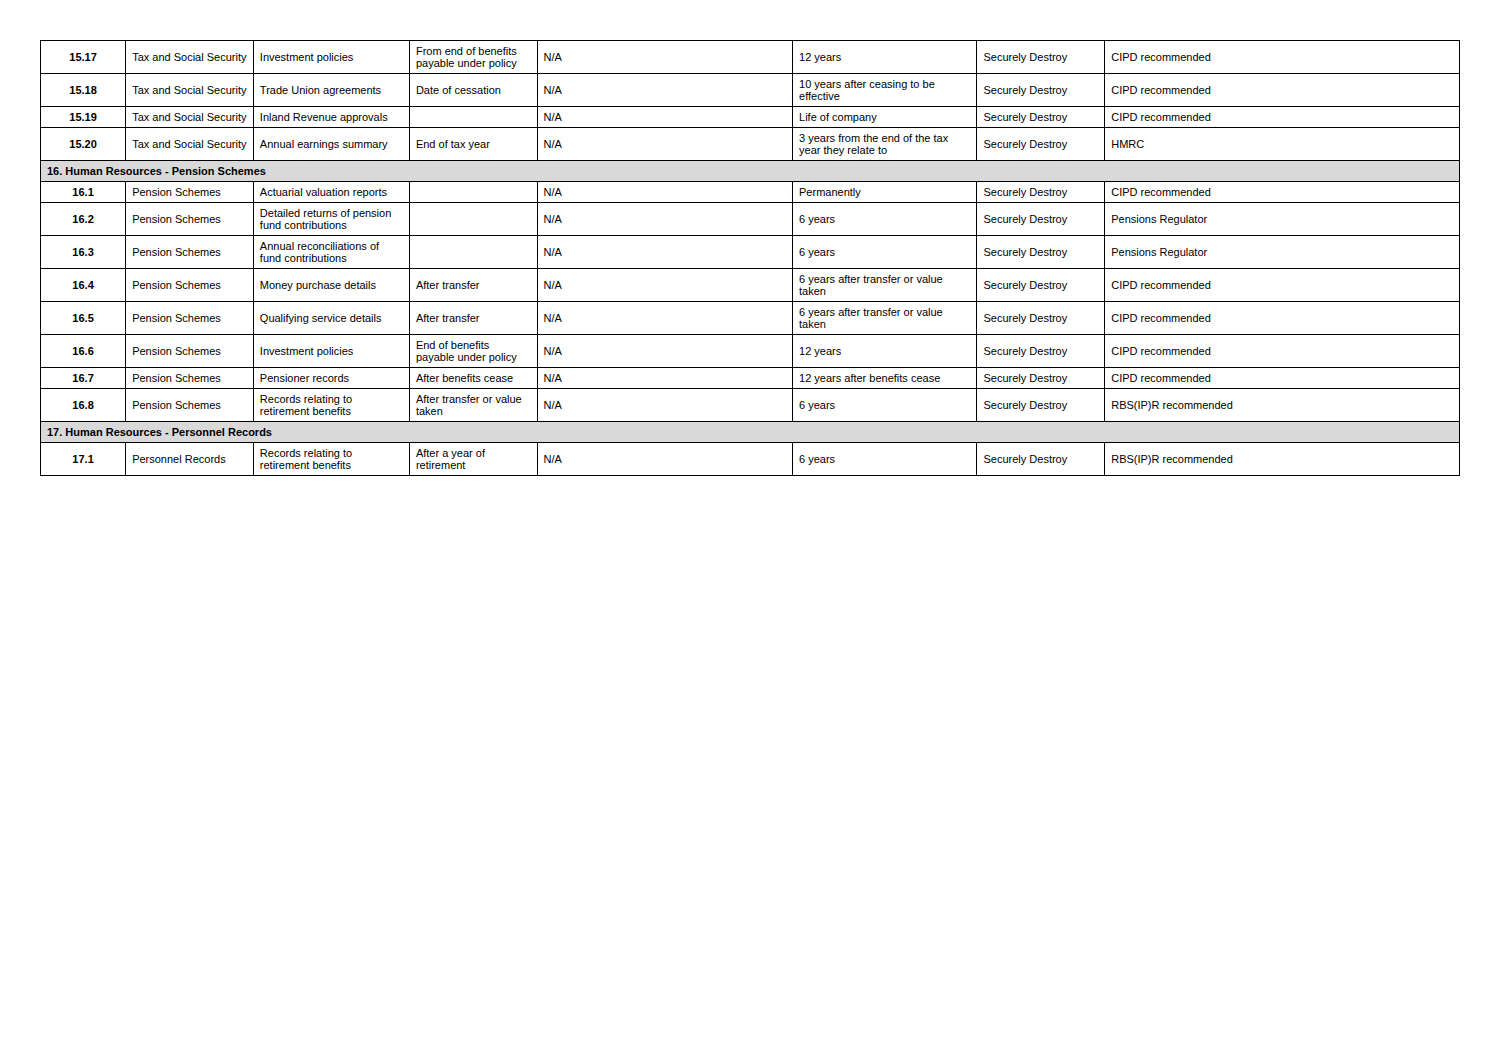| 15.17 | Tax and Social Security | Investment policies | From end of benefits payable under policy | N/A | 12 years | Securely Destroy | CIPD recommended |
| 15.18 | Tax and Social Security | Trade Union agreements | Date of cessation | N/A | 10 years after ceasing to be effective | Securely Destroy | CIPD recommended |
| 15.19 | Tax and Social Security | Inland Revenue approvals | | N/A | Life of company | Securely Destroy | CIPD recommended |
| 15.20 | Tax and Social Security | Annual earnings summary | End of tax year | N/A | 3 years from the end of the tax year they relate to | Securely Destroy | HMRC |
| 16. Human Resources - Pension Schemes |
| 16.1 | Pension Schemes | Actuarial valuation reports | | N/A | Permanently | Securely Destroy | CIPD recommended |
| 16.2 | Pension Schemes | Detailed returns of pension fund contributions | | N/A | 6 years | Securely Destroy | Pensions Regulator |
| 16.3 | Pension Schemes | Annual reconciliations of fund contributions | | N/A | 6 years | Securely Destroy | Pensions Regulator |
| 16.4 | Pension Schemes | Money purchase details | After transfer | N/A | 6 years after transfer or value taken | Securely Destroy | CIPD recommended |
| 16.5 | Pension Schemes | Qualifying service details | After transfer | N/A | 6 years after transfer or value taken | Securely Destroy | CIPD recommended |
| 16.6 | Pension Schemes | Investment policies | End of benefits payable under policy | N/A | 12 years | Securely Destroy | CIPD recommended |
| 16.7 | Pension Schemes | Pensioner records | After benefits cease | N/A | 12 years after benefits cease | Securely Destroy | CIPD recommended |
| 16.8 | Pension Schemes | Records relating to retirement benefits | After transfer or value taken | N/A | 6 years | Securely Destroy | RBS(IP)R recommended |
| 17. Human Resources - Personnel Records |
| 17.1 | Personnel Records | Records relating to retirement benefits | After a year of retirement | N/A | 6 years | Securely Destroy | RBS(IP)R recommended |